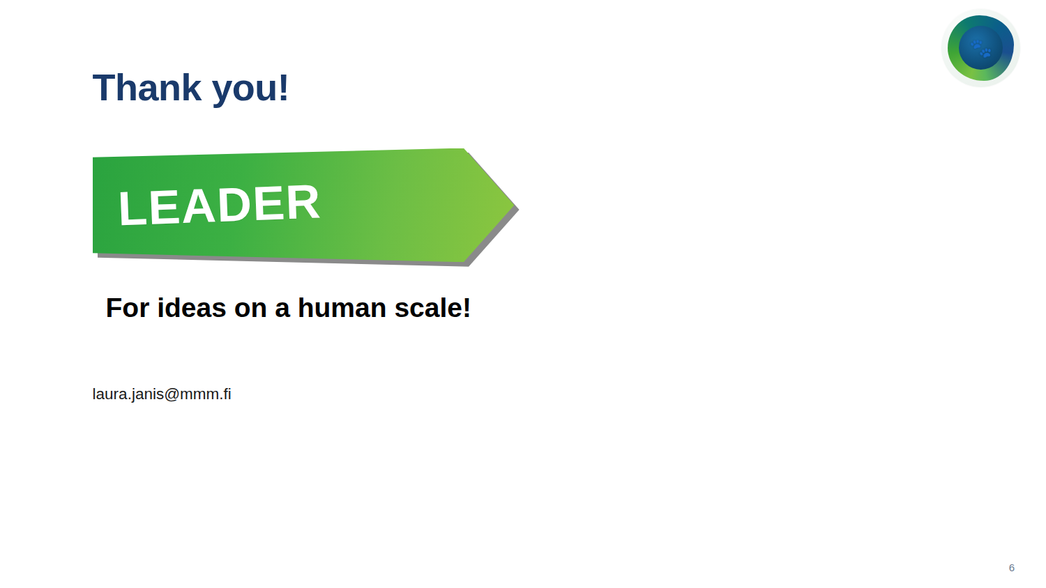🐾
Thank you!
LEADER
For ideas on a human scale!
laura.janis@mmm.fi
6